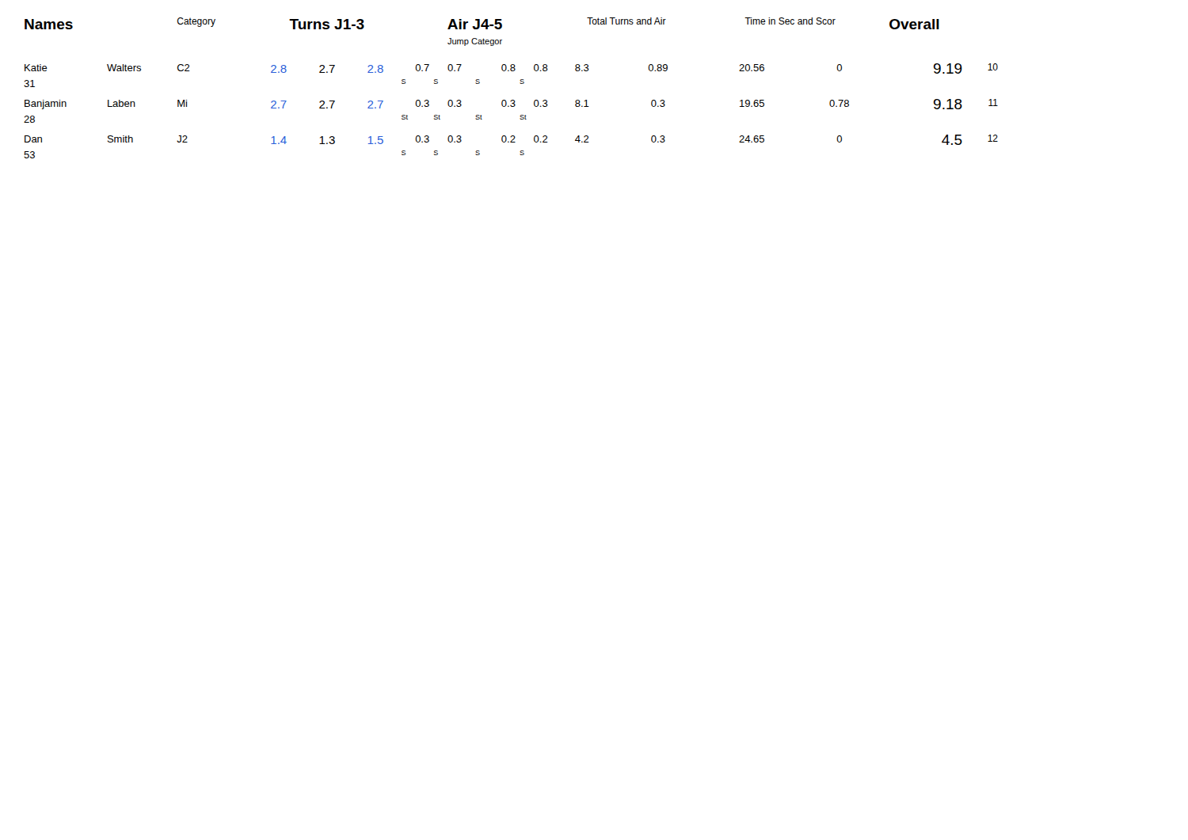| Names | Category | Turns J1-3 | Air J4-5 | Total Turns and Air | Time in Sec and Scor | Overall |
| | Jump Categor | |
| Katie | Walters | C2 | 2.8 | 2.7 | 2.8 | 0.7 | 0.7 | 0.8 | 0.8 | | 8.3 | 0.89 | 20.56 | 0 | 9.19 | 10 |
| 31 | | | | S | S | S | S | | |
| Banjamin | Laben | Mi | 2.7 | 2.7 | 2.7 | 0.3 | 0.3 | 0.3 | 0.3 | | 8.1 | 0.3 | 19.65 | 0.78 | 9.18 | 11 |
| 28 | | | | St | St | St | St | | |
| Dan | Smith | J2 | 1.4 | 1.3 | 1.5 | 0.3 | 0.3 | 0.2 | 0.2 | | 4.2 | 0.3 | 24.65 | 0 | 4.5 | 12 |
| 53 | | | | S | S | S | S | | |